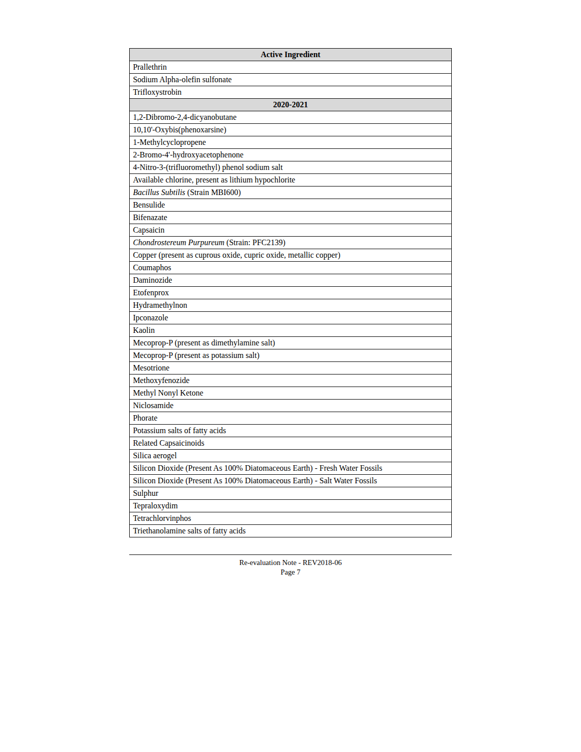| Active Ingredient |
| --- |
| Prallethrin |
| Sodium Alpha-olefin sulfonate |
| Trifloxystrobin |
| 2020-2021 |
| 1,2-Dibromo-2,4-dicyanobutane |
| 10,10'-Oxybis(phenoxarsine) |
| 1-Methylcyclopropene |
| 2-Bromo-4'-hydroxyacetophenone |
| 4-Nitro-3-(trifluoromethyl) phenol sodium salt |
| Available chlorine, present as lithium hypochlorite |
| Bacillus Subtilis (Strain MBI600) |
| Bensulide |
| Bifenazate |
| Capsaicin |
| Chondrostereum Purpureum (Strain: PFC2139) |
| Copper (present as cuprous oxide, cupric oxide, metallic copper) |
| Coumaphos |
| Daminozide |
| Etofenprox |
| Hydramethylnon |
| Ipconazole |
| Kaolin |
| Mecoprop-P (present as dimethylamine salt) |
| Mecoprop-P (present as potassium salt) |
| Mesotrione |
| Methoxyfenozide |
| Methyl Nonyl Ketone |
| Niclosamide |
| Phorate |
| Potassium salts of fatty acids |
| Related Capsaicinoids |
| Silica aerogel |
| Silicon Dioxide (Present As 100% Diatomaceous Earth) - Fresh Water Fossils |
| Silicon Dioxide (Present As 100% Diatomaceous Earth) - Salt Water Fossils |
| Sulphur |
| Tepraloxydim |
| Tetrachlorvinphos |
| Triethanolamine salts of fatty acids |
Re-evaluation Note - REV2018-06
Page 7